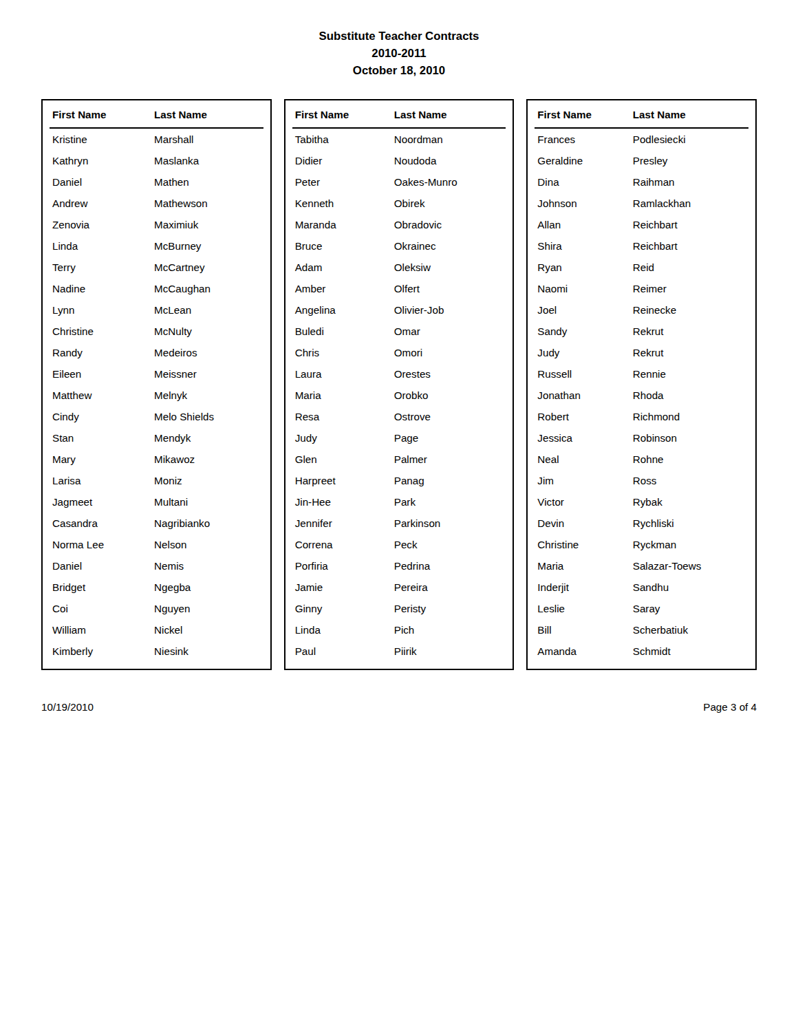Substitute Teacher Contracts
2010-2011
October 18, 2010
| First Name | Last Name |
| --- | --- |
| Kristine | Marshall |
| Kathryn | Maslanka |
| Daniel | Mathen |
| Andrew | Mathewson |
| Zenovia | Maximiuk |
| Linda | McBurney |
| Terry | McCartney |
| Nadine | McCaughan |
| Lynn | McLean |
| Christine | McNulty |
| Randy | Medeiros |
| Eileen | Meissner |
| Matthew | Melnyk |
| Cindy | Melo Shields |
| Stan | Mendyk |
| Mary | Mikawoz |
| Larisa | Moniz |
| Jagmeet | Multani |
| Casandra | Nagribianko |
| Norma Lee | Nelson |
| Daniel | Nemis |
| Bridget | Ngegba |
| Coi | Nguyen |
| William | Nickel |
| Kimberly | Niesink |
| First Name | Last Name |
| --- | --- |
| Tabitha | Noordman |
| Didier | Noudoda |
| Peter | Oakes-Munro |
| Kenneth | Obirek |
| Maranda | Obradovic |
| Bruce | Okrainec |
| Adam | Oleksiw |
| Amber | Olfert |
| Angelina | Olivier-Job |
| Buledi | Omar |
| Chris | Omori |
| Laura | Orestes |
| Maria | Orobko |
| Resa | Ostrove |
| Judy | Page |
| Glen | Palmer |
| Harpreet | Panag |
| Jin-Hee | Park |
| Jennifer | Parkinson |
| Correna | Peck |
| Porfiria | Pedrina |
| Jamie | Pereira |
| Ginny | Peristy |
| Linda | Pich |
| Paul | Piirik |
| First Name | Last Name |
| --- | --- |
| Frances | Podlesiecki |
| Geraldine | Presley |
| Dina | Raihman |
| Johnson | Ramlackhan |
| Allan | Reichbart |
| Shira | Reichbart |
| Ryan | Reid |
| Naomi | Reimer |
| Joel | Reinecke |
| Sandy | Rekrut |
| Judy | Rekrut |
| Russell | Rennie |
| Jonathan | Rhoda |
| Robert | Richmond |
| Jessica | Robinson |
| Neal | Rohne |
| Jim | Ross |
| Victor | Rybak |
| Devin | Rychliski |
| Christine | Ryckman |
| Maria | Salazar-Toews |
| Inderjit | Sandhu |
| Leslie | Saray |
| Bill | Scherbatiuk |
| Amanda | Schmidt |
10/19/2010 Page 3 of 4